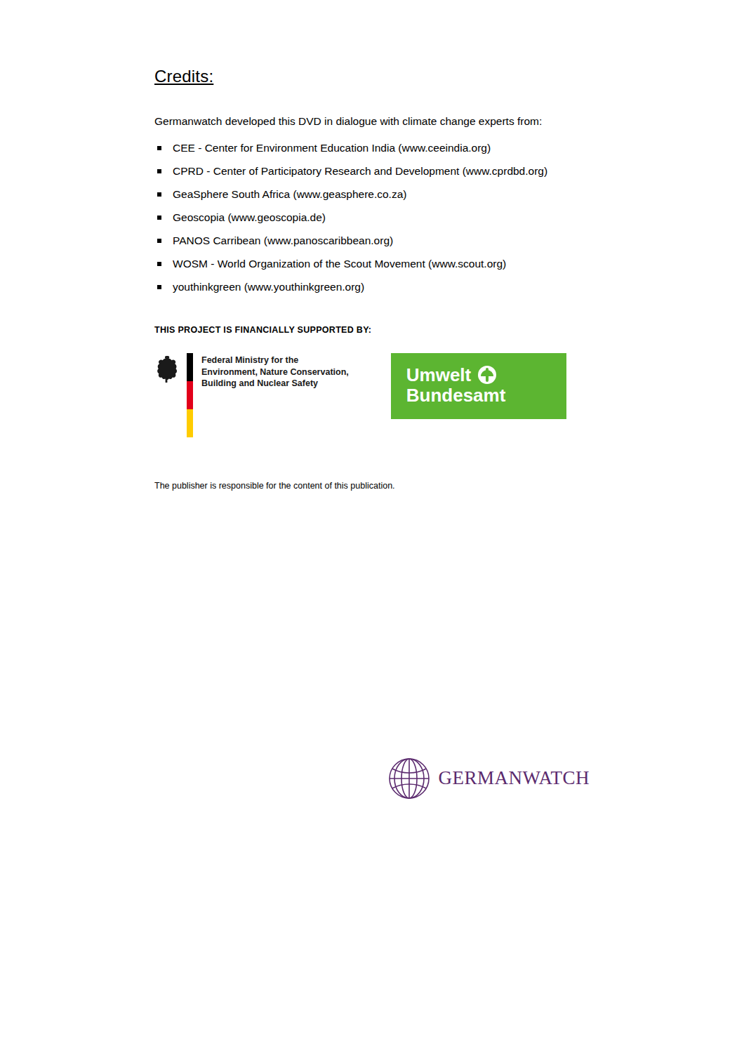Credits:
Germanwatch developed this DVD in dialogue with climate change experts from:
CEE - Center for Environment Education India (www.ceeindia.org)
CPRD - Center of Participatory Research and Development (www.cprdbd.org)
GeaSphere South Africa (www.geasphere.co.za)
Geoscopia (www.geoscopia.de)
PANOS Carribean (www.panoscaribbean.org)
WOSM - World Organization of the Scout Movement (www.scout.org)
youthinkgreen (www.youthinkgreen.org)
THIS PROJECT IS FINANCIALLY SUPPORTED BY:
Federal Ministry for the
Environment, Nature Conservation,
Building and Nuclear Safety
Umwelt
Bundesamt
The publisher is responsible for the content of this publication.
GERMANWATCH